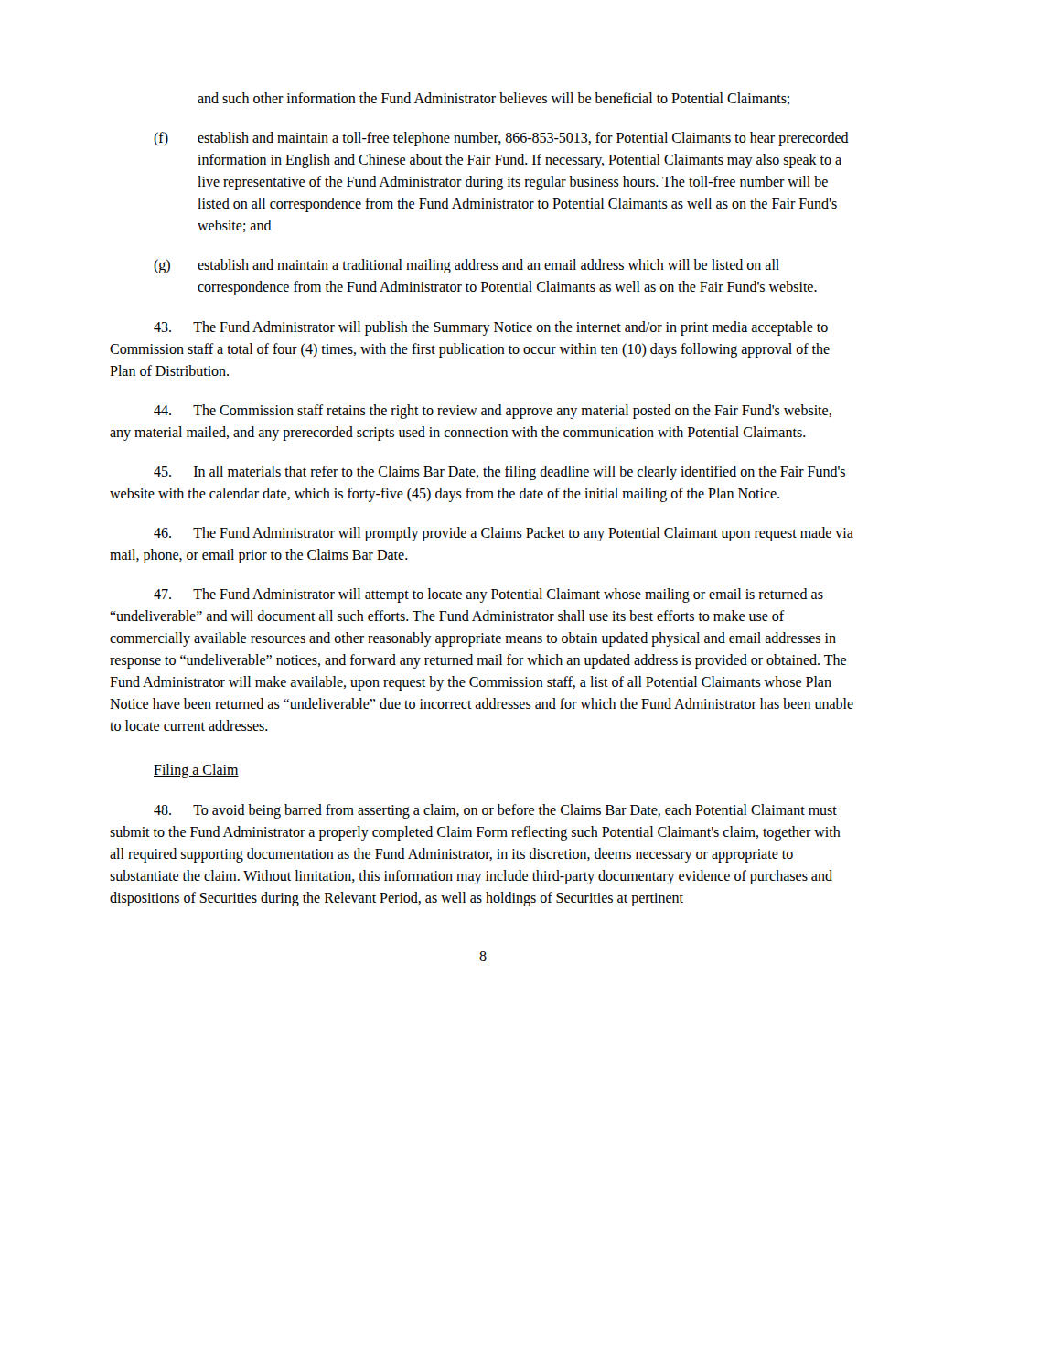and such other information the Fund Administrator believes will be beneficial to Potential Claimants;
(f)
establish and maintain a toll-free telephone number, 866-853-5013, for Potential Claimants to hear prerecorded information in English and Chinese about the Fair Fund. If necessary, Potential Claimants may also speak to a live representative of the Fund Administrator during its regular business hours. The toll-free number will be listed on all correspondence from the Fund Administrator to Potential Claimants as well as on the Fair Fund's website; and
(g)
establish and maintain a traditional mailing address and an email address which will be listed on all correspondence from the Fund Administrator to Potential Claimants as well as on the Fair Fund's website.
43. The Fund Administrator will publish the Summary Notice on the internet and/or in print media acceptable to Commission staff a total of four (4) times, with the first publication to occur within ten (10) days following approval of the Plan of Distribution.
44. The Commission staff retains the right to review and approve any material posted on the Fair Fund's website, any material mailed, and any prerecorded scripts used in connection with the communication with Potential Claimants.
45. In all materials that refer to the Claims Bar Date, the filing deadline will be clearly identified on the Fair Fund's website with the calendar date, which is forty-five (45) days from the date of the initial mailing of the Plan Notice.
46. The Fund Administrator will promptly provide a Claims Packet to any Potential Claimant upon request made via mail, phone, or email prior to the Claims Bar Date.
47. The Fund Administrator will attempt to locate any Potential Claimant whose mailing or email is returned as “undeliverable” and will document all such efforts. The Fund Administrator shall use its best efforts to make use of commercially available resources and other reasonably appropriate means to obtain updated physical and email addresses in response to “undeliverable” notices, and forward any returned mail for which an updated address is provided or obtained. The Fund Administrator will make available, upon request by the Commission staff, a list of all Potential Claimants whose Plan Notice have been returned as “undeliverable” due to incorrect addresses and for which the Fund Administrator has been unable to locate current addresses.
Filing a Claim
48. To avoid being barred from asserting a claim, on or before the Claims Bar Date, each Potential Claimant must submit to the Fund Administrator a properly completed Claim Form reflecting such Potential Claimant's claim, together with all required supporting documentation as the Fund Administrator, in its discretion, deems necessary or appropriate to substantiate the claim. Without limitation, this information may include third-party documentary evidence of purchases and dispositions of Securities during the Relevant Period, as well as holdings of Securities at pertinent
8